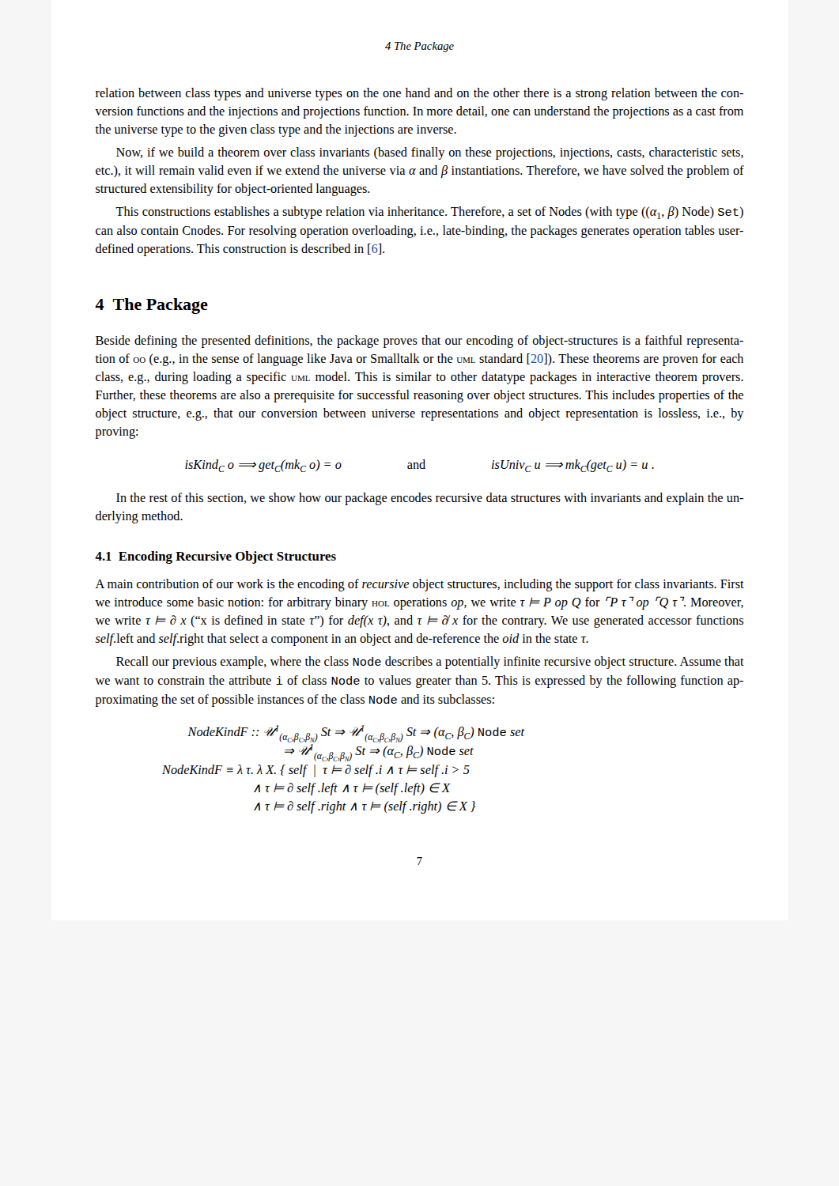4 The Package
relation between class types and universe types on the one hand and on the other there is a strong relation between the conversion functions and the injections and projections function. In more detail, one can understand the projections as a cast from the universe type to the given class type and the injections are inverse.
Now, if we build a theorem over class invariants (based finally on these projections, injections, casts, characteristic sets, etc.), it will remain valid even if we extend the universe via α and β instantiations. Therefore, we have solved the problem of structured extensibility for object-oriented languages.
This constructions establishes a subtype relation via inheritance. Therefore, a set of Nodes (with type ((α1, β) Node) Set) can also contain Cnodes. For resolving operation overloading, i.e., late-binding, the packages generates operation tables user-defined operations. This construction is described in [6].
4 The Package
Beside defining the presented definitions, the package proves that our encoding of object-structures is a faithful representation of oo (e.g., in the sense of language like Java or Smalltalk or the uml standard [20]). These theorems are proven for each class, e.g., during loading a specific uml model. This is similar to other datatype packages in interactive theorem provers. Further, these theorems are also a prerequisite for successful reasoning over object structures. This includes properties of the object structure, e.g., that our conversion between universe representations and object representation is lossless, i.e., by proving:
isKindC o ⟹ getC(mkC o) = o and isUnivC u ⟹ mkC(getC u) = u .
In the rest of this section, we show how our package encodes recursive data structures with invariants and explain the underlying method.
4.1 Encoding Recursive Object Structures
A main contribution of our work is the encoding of recursive object structures, including the support for class invariants. First we introduce some basic notion: for arbitrary binary hol operations op, we write τ ⊨ P op Q for ⌜P τ⌝ op ⌜Q τ⌝. Moreover, we write τ ⊨ ∂ x (“x is defined in state τ”) for def(x τ), and τ ⊨ ∂̸ x for the contrary. We use generated accessor functions self.left and self.right that select a component in an object and de-reference the oid in the state τ.
Recall our previous example, where the class Node describes a potentially infinite recursive object structure. Assume that we want to constrain the attribute i of class Node to values greater than 5. This is expressed by the following function approximating the set of possible instances of the class Node and its subclasses:
NodeKindF :: 𝒰1(αC,βC,βN) St ⇒ 𝒰1(αC,βC,βN) St ⇒ (αC, βC) Node set ⇒ 𝒰1(αC,βC,βN) St ⇒ (αC, βC) Node set NodeKindF ≡ λ τ. λ X. { self | τ ⊨ ∂ self .i ∧ τ ⊨ self .i > 5 ∧ τ ⊨ ∂ self .left ∧ τ ⊨ (self .left) ∈ X ∧ τ ⊨ ∂ self .right ∧ τ ⊨ (self .right) ∈ X }
7